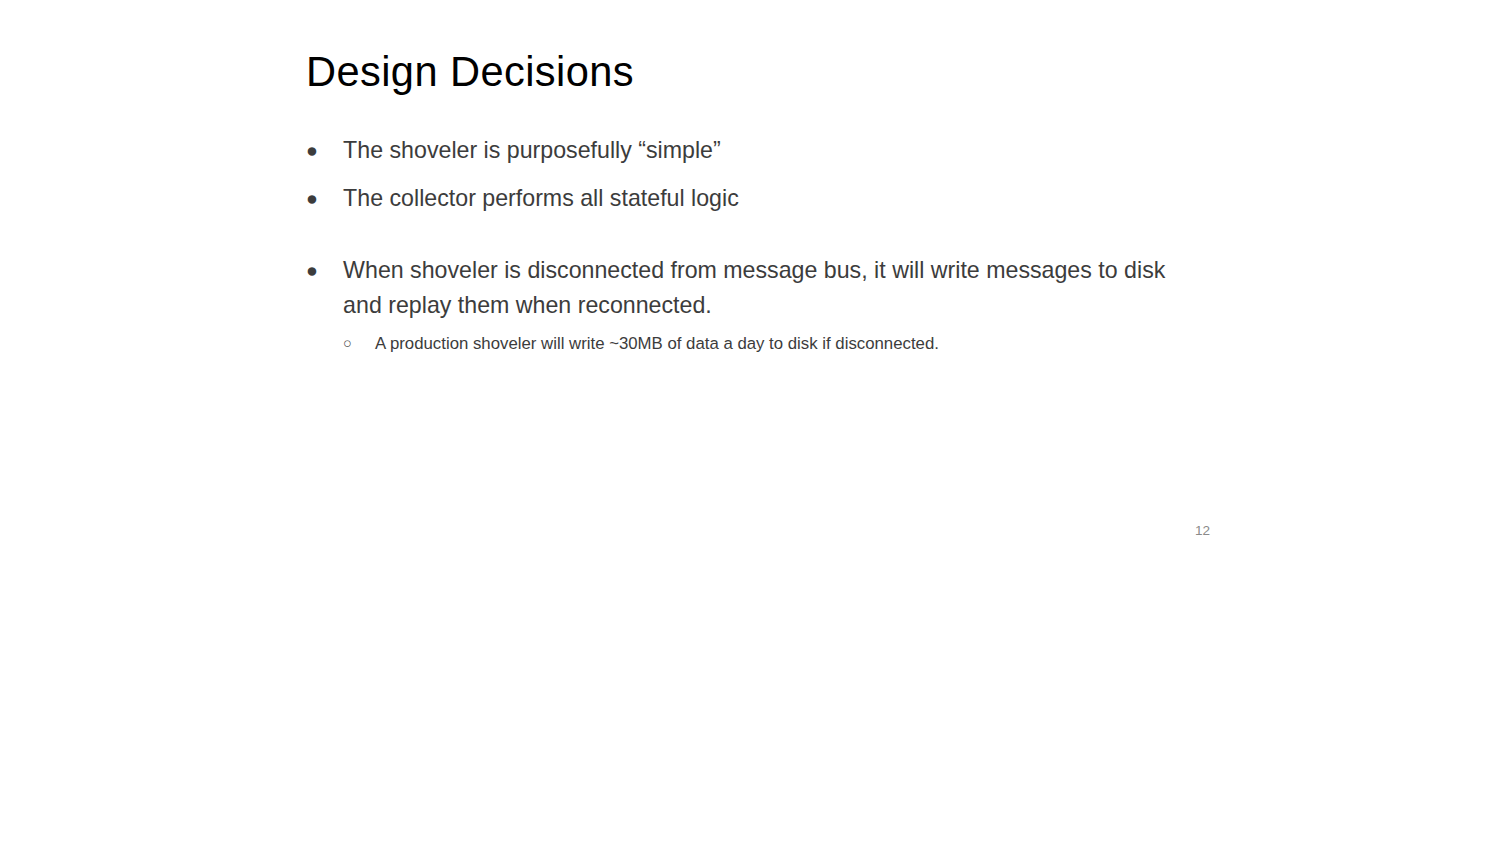Design Decisions
The shoveler is purposefully “simple”
The collector performs all stateful logic
When shoveler is disconnected from message bus, it will write messages to disk and replay them when reconnected.
A production shoveler will write ~30MB of data a day to disk if disconnected.
12